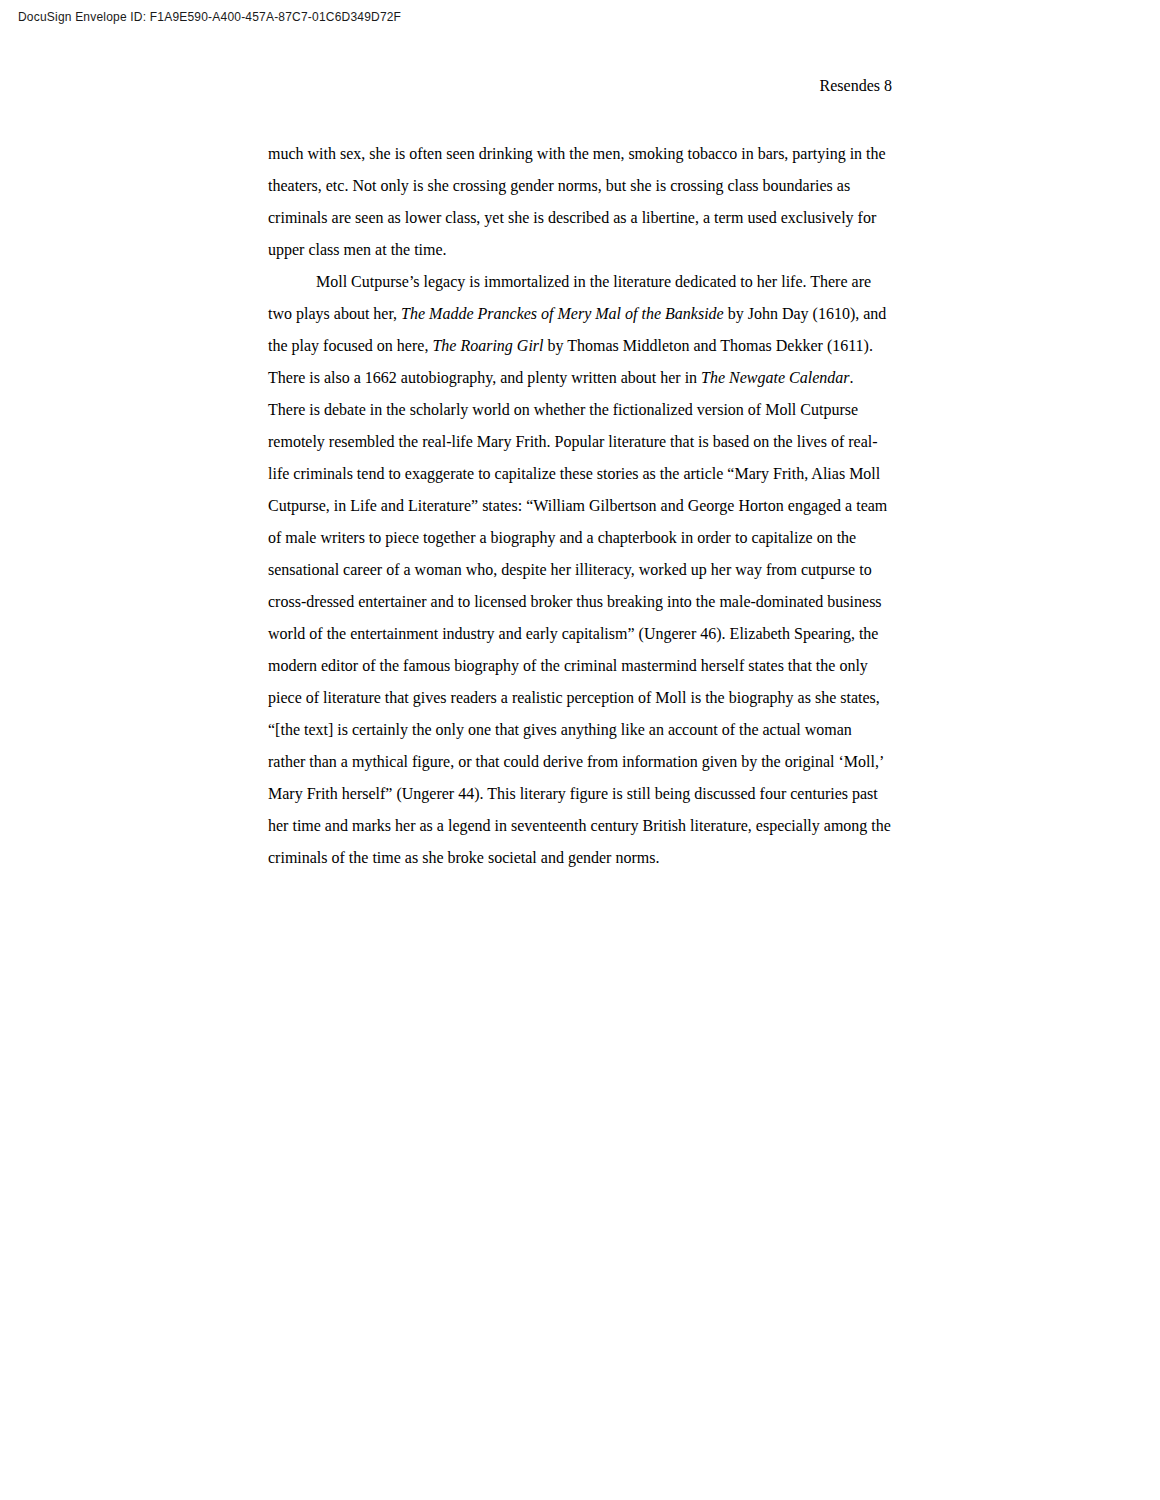DocuSign Envelope ID: F1A9E590-A400-457A-87C7-01C6D349D72F
Resendes 8
much with sex, she is often seen drinking with the men, smoking tobacco in bars, partying in the theaters, etc. Not only is she crossing gender norms, but she is crossing class boundaries as criminals are seen as lower class, yet she is described as a libertine, a term used exclusively for upper class men at the time.
Moll Cutpurse’s legacy is immortalized in the literature dedicated to her life. There are two plays about her, The Madde Pranckes of Mery Mal of the Bankside by John Day (1610), and the play focused on here, The Roaring Girl by Thomas Middleton and Thomas Dekker (1611). There is also a 1662 autobiography, and plenty written about her in The Newgate Calendar. There is debate in the scholarly world on whether the fictionalized version of Moll Cutpurse remotely resembled the real-life Mary Frith. Popular literature that is based on the lives of real-life criminals tend to exaggerate to capitalize these stories as the article “Mary Frith, Alias Moll Cutpurse, in Life and Literature” states: “William Gilbertson and George Horton engaged a team of male writers to piece together a biography and a chapterbook in order to capitalize on the sensational career of a woman who, despite her illiteracy, worked up her way from cutpurse to cross-dressed entertainer and to licensed broker thus breaking into the male-dominated business world of the entertainment industry and early capitalism” (Ungerer 46). Elizabeth Spearing, the modern editor of the famous biography of the criminal mastermind herself states that the only piece of literature that gives readers a realistic perception of Moll is the biography as she states, “[the text] is certainly the only one that gives anything like an account of the actual woman rather than a mythical figure, or that could derive from information given by the original ‘Moll,’ Mary Frith herself” (Ungerer 44). This literary figure is still being discussed four centuries past her time and marks her as a legend in seventeenth century British literature, especially among the criminals of the time as she broke societal and gender norms.